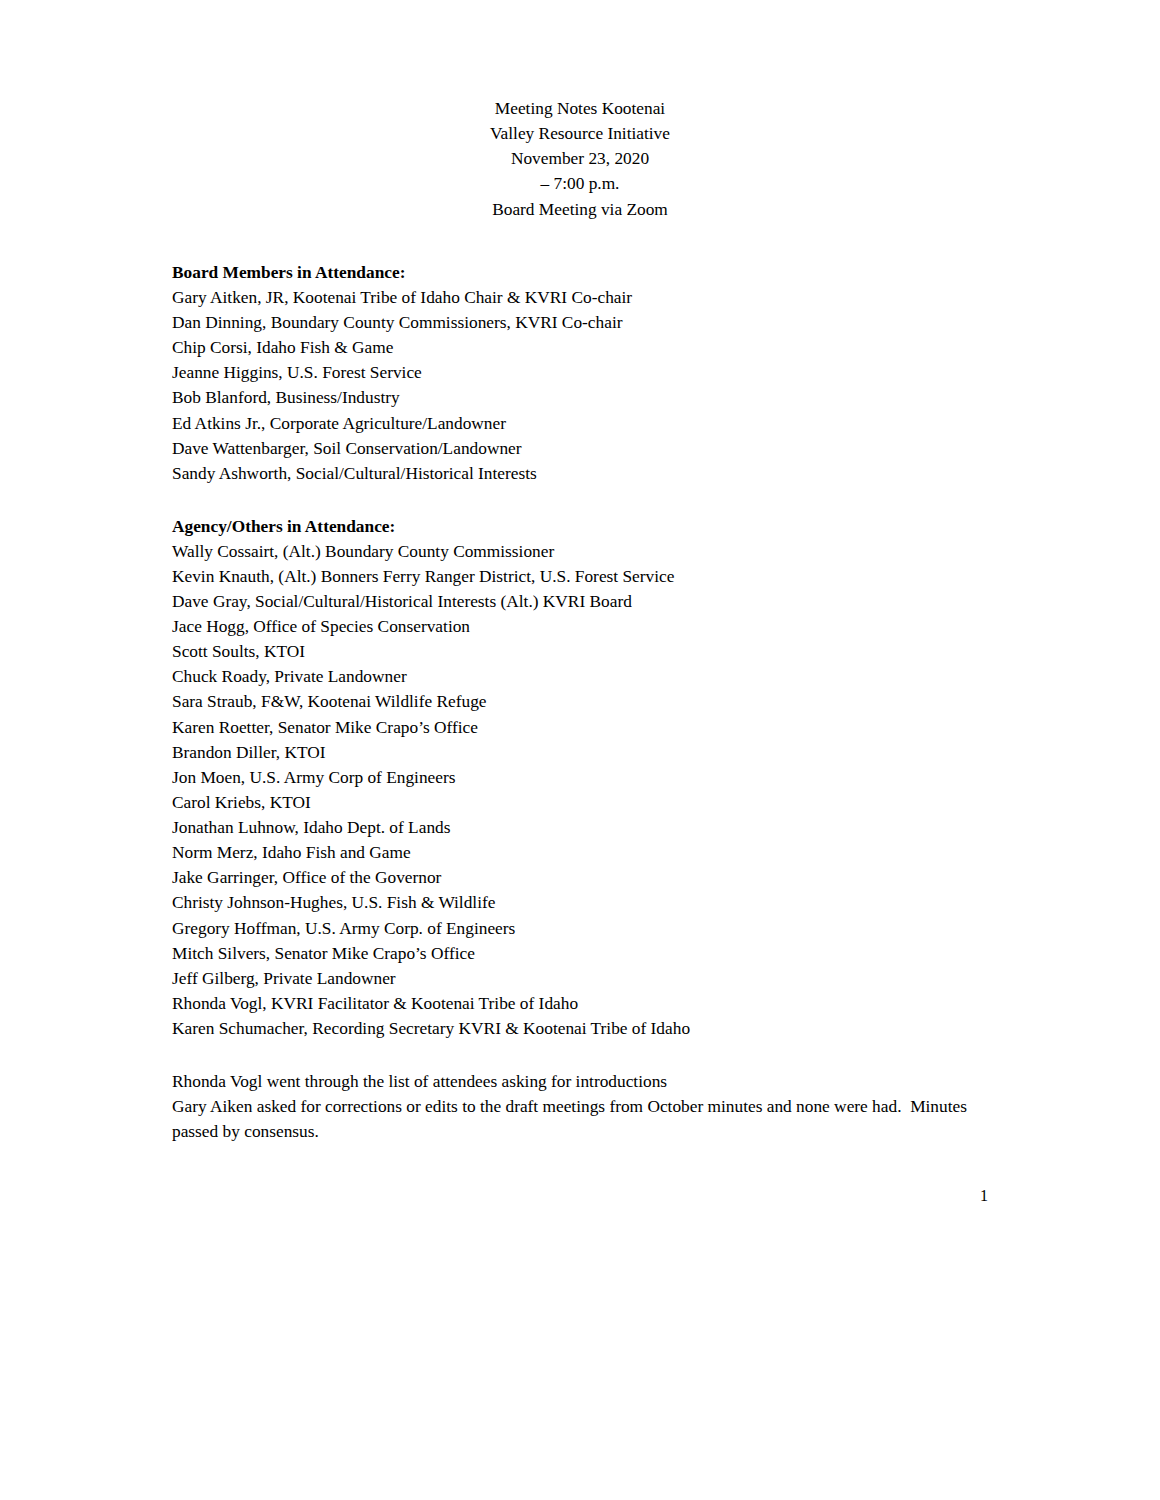Meeting Notes Kootenai
Valley Resource Initiative
November 23, 2020
– 7:00 p.m.
Board Meeting via Zoom
Board Members in Attendance:
Gary Aitken, JR, Kootenai Tribe of Idaho Chair & KVRI Co-chair
Dan Dinning, Boundary County Commissioners, KVRI Co-chair
Chip Corsi, Idaho Fish & Game
Jeanne Higgins, U.S. Forest Service
Bob Blanford, Business/Industry
Ed Atkins Jr., Corporate Agriculture/Landowner
Dave Wattenbarger, Soil Conservation/Landowner
Sandy Ashworth, Social/Cultural/Historical Interests
Agency/Others in Attendance:
Wally Cossairt, (Alt.) Boundary County Commissioner
Kevin Knauth, (Alt.) Bonners Ferry Ranger District, U.S. Forest Service
Dave Gray, Social/Cultural/Historical Interests (Alt.) KVRI Board
Jace Hogg, Office of Species Conservation
Scott Soults, KTOI
Chuck Roady, Private Landowner
Sara Straub, F&W, Kootenai Wildlife Refuge
Karen Roetter, Senator Mike Crapo’s Office
Brandon Diller, KTOI
Jon Moen, U.S. Army Corp of Engineers
Carol Kriebs, KTOI
Jonathan Luhnow, Idaho Dept. of Lands
Norm Merz, Idaho Fish and Game
Jake Garringer, Office of the Governor
Christy Johnson-Hughes, U.S. Fish & Wildlife
Gregory Hoffman, U.S. Army Corp. of Engineers
Mitch Silvers, Senator Mike Crapo’s Office
Jeff Gilberg, Private Landowner
Rhonda Vogl, KVRI Facilitator & Kootenai Tribe of Idaho
Karen Schumacher, Recording Secretary KVRI & Kootenai Tribe of Idaho
Rhonda Vogl went through the list of attendees asking for introductions
Gary Aiken asked for corrections or edits to the draft meetings from October minutes and none were had. Minutes passed by consensus.
1